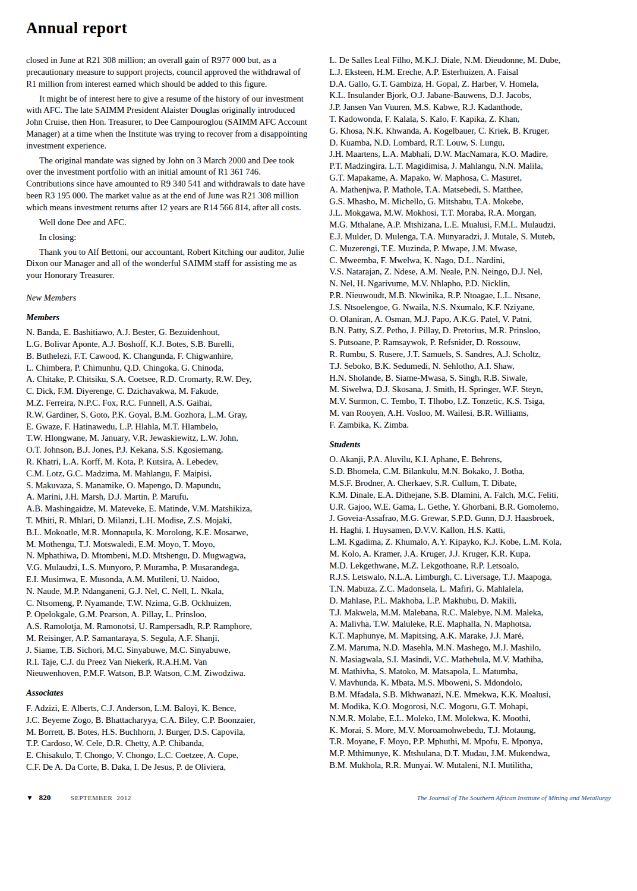Annual report
closed in June at R21 308 million; an overall gain of R977 000 but, as a precautionary measure to support projects, council approved the withdrawal of R1 million from interest earned which should be added to this figure.
It might be of interest here to give a resume of the history of our investment with AFC. The late SAIMM President Alaister Douglas originally introduced John Cruise, then Hon. Treasurer, to Dee Campouroglou (SAIMM AFC Account Manager) at a time when the Institute was trying to recover from a disappointing investment experience.
The original mandate was signed by John on 3 March 2000 and Dee took over the investment portfolio with an initial amount of R1 361 746. Contributions since have amounted to R9 340 541 and withdrawals to date have been R3 195 000. The market value as at the end of June was R21 308 million which means investment returns after 12 years are R14 566 814, after all costs.
Well done Dee and AFC.
In closing:
Thank you to Alf Bettoni, our accountant, Robert Kitching our auditor, Julie Dixon our Manager and all of the wonderful SAIMM staff for assisting me as your Honorary Treasurer.
New Members
Members
N. Banda, E. Bashitiawo, A.J. Bester, G. Bezuidenhout,
L.G. Bolivar Aponte, A.J. Boshoff, K.J. Botes, S.B. Burelli,
B. Buthelezi, F.T. Cawood, K. Changunda, F. Chigwanhire,
L. Chimbera, P. Chimunhu, Q.D. Chingoka, G. Chinoda,
A. Chitake, P. Chitsiku, S.A. Coetsee, R.D. Cromarty, R.W. Dey,
C. Dick, F.M. Diyerenge, C. Dzichavakwa, M. Fakude,
M.Z. Ferreira, N.P.C. Fox, R.C. Funnell, A.S. Gaihai,
R.W. Gardiner, S. Goto, P.K. Goyal, B.M. Gozhora, L.M. Gray,
E. Gwaze, F. Hatinawedu, L.P. Hlahla, M.T. Hlambelo,
T.W. Hlongwane, M. January, V.R. Jewaskiewitz, L.W. John,
O.T. Johnson, B.J. Jones, P.J. Kekana, S.S. Kgosiemang,
R. Khatri, L.A. Korff, M. Kota, P. Kutsira, A. Lebedev,
C.M. Lotz, G.C. Madzima, M. Mahlangu, F. Maipisi,
S. Makuvaza, S. Manamike, O. Mapengo, D. Mapundu,
A. Marini, J.H. Marsh, D.J. Martin, P. Marufu,
A.B. Mashingaidze, M. Mateveke, E. Matinde, V.M. Matshikiza,
T. Mhiti, R. Mhlari, D. Milanzi, L.H. Modise, Z.S. Mojaki,
B.L. Mokoatle, M.R. Monnapula, K. Morolong, K.E. Mosarwe,
M. Mothengu, T.J. Motswaledi, E.M. Moyo, T. Moyo,
N. Mphathiwa, D. Mtombeni, M.D. Mtshengu, D. Mugwagwa,
V.G. Mulaudzi, L.S. Munyoro, P. Muramba, P. Musarandega,
E.I. Musimwa, E. Musonda, A.M. Mutileni, U. Naidoo,
N. Naude, M.P. Ndanganeni, G.J. Nel, C. Nell, L. Nkala,
C. Ntsomeng, P. Nyamande, T.W. Nzima, G.B. Ockhuizen,
P. Opelokgale, G.M. Pearson, A. Pillay, L. Prinsloo,
A.S. Ramolotja, M. Ramonotsi, U. Rampersadh, R.P. Ramphore,
M. Reisinger, A.P. Samantaraya, S. Segula, A.F. Shanji,
J. Siame, T.B. Sichori, M.C. Sinyabuwe, M.C. Sinyabuwe,
R.I. Taje, C.J. du Preez Van Niekerk, R.A.H.M. Van
Nieuwenhoven, P.M.F. Watson, B.P. Watson, C.M. Ziwodziwa.
Associates
F. Adzizi, E. Alberts, C.J. Anderson, L.M. Baloyi, K. Bence,
J.C. Beyeme Zogo, B. Bhattacharyya, C.A. Biley, C.P. Boonzaier,
M. Borrett, B. Botes, H.S. Buchhorn, J. Burger, D.S. Capovila,
T.P. Cardoso, W. Cele, D.R. Chetty, A.P. Chibanda,
E. Chisakulo, T. Chongo, V. Chongo, L.C. Coetzee, A. Cope,
C.F. De A. Da Corte, B. Daka, I. De Jesus, P. de Oliviera,
L. De Salles Leal Filho, M.K.J. Diale, N.M. Dieudonne, M. Dube,
L.J. Eksteen, H.M. Ereche, A.P. Esterhuizen, A. Faisal
D.A. Gallo, G.T. Gambiza, H. Gopal, Z. Harber, V. Homela,
K.L. Insulander Bjork, O.J. Jabane-Bauwens, D.J. Jacobs,
J.P. Jansen Van Vuuren, M.S. Kabwe, R.J. Kadanthode,
T. Kadowonda, F. Kalala, S. Kalo, F. Kapika, Z. Khan,
G. Khosa, N.K. Khwanda, A. Kogelbauer, C. Kriek, B. Kruger,
D. Kuamba, N.D. Lombard, R.T. Louw, S. Lungu,
J.H. Maartens, L.A. Mabhali, D.W. MacNamara, K.O. Madire,
P.T. Madzingira, L.T. Magidimisa, J. Mahlangu, N.N. Malila,
G.T. Mapakame, A. Mapako, W. Maphosa, C. Masuret,
A. Mathenjwa, P. Mathole, T.A. Matsebedi, S. Matthee,
G.S. Mhasho, M. Michello, G. Mitshabu, T.A. Mokebe,
J.L. Mokgawa, M.W. Mokhosi, T.T. Moraba, R.A. Morgan,
M.G. Mthalane, A.P. Mtshizana, L.E. Mualusi, F.M.L. Mulaudzi,
E.J. Mulder, D. Mulenga, T.A. Munyaradzi, J. Mutale, S. Muteb,
C. Muzerengi, T.E. Muzinda, P. Mwape, J.M. Mwase,
C. Mweemba, F. Mwelwa, K. Nago, D.L. Nardini,
V.S. Natarajan, Z. Ndese, A.M. Neale, P.N. Neingo, D.J. Nel,
N. Nel, H. Ngarivume, M.V. Nhlapho, P.D. Nicklin,
P.R. Nieuwoudt, M.B. Nkwinika, R.P. Ntoagae, L.L. Ntsane,
J.S. Ntsoelengoe, G. Nwaila, N.S. Nxumalo, K.F. Nziyane,
O. Olaniran, A. Osman, M.J. Papo, A.K.G. Patel, V. Patni,
B.N. Patty, S.Z. Petho, J. Pillay, D. Pretorius, M.R. Prinsloo,
S. Putsoane, P. Ramsaywok, P. Refsnider, D. Rossouw,
R. Rumbu, S. Rusere, J.T. Samuels, S. Sandres, A.J. Scholtz,
T.J. Seboko, B.K. Sedumedi, N. Sehlotho, A.I. Shaw,
H.N. Sholande, B. Siame-Mwasa, S. Singh, R.B. Siwale,
M. Siwelwa, D.J. Skosana, J. Smith, H. Springer, W.F. Steyn,
M.V. Surmon, C. Tembo, T. Tlhobo, I.Z. Tonzetic, K.S. Tsiga,
M. van Rooyen, A.H. Vosloo, M. Wailesi, B.R. Williams,
F. Zambika, K. Zimba.
Students
O. Akanji, P.A. Aluvilu, K.I. Aphane, E. Behrens,
S.D. Bhomela, C.M. Bilankulu, M.N. Bokako, J. Botha,
M.S.F. Brodner, A. Cherkaev, S.R. Cullum, T. Dibate,
K.M. Dinale, E.A. Dithejane, S.B. Dlamini, A. Falch, M.C. Feliti,
U.R. Gajoo, W.E. Gama, L. Gethe, Y. Ghorbani, B.R. Gomolemo,
J. Goveia-Assafrao, M.G. Grewar, S.P.D. Gunn, D.J. Haasbroek,
H. Haghi, I. Huysamen, D.V.V. Kallon, H.S. Katti,
L.M. Kgadima, Z. Khumalo, A.Y. Kipayko, K.J. Kobe, L.M. Kola,
M. Kolo, A. Kramer, J.A. Kruger, J.J. Kruger, K.R. Kupa,
M.D. Lekgethwane, M.Z. Lekgothoane, R.P. Letsoalo,
R.J.S. Letswalo, N.L.A. Limburgh, C. Liversage, T.J. Maapoga,
T.N. Mabuza, Z.C. Madonsela, L. Mafiri, G. Mahlalela,
D. Mahlase, P.L. Makhoba, L.P. Makhubu, D. Makili,
T.J. Makwela, M.M. Malebana, R.C. Malebye, N.M. Maleka,
A. Malivha, T.W. Maluleke, R.E. Maphalla, N. Maphotsa,
K.T. Maphunye, M. Mapitsing, A.K. Marake, J.J. Maré,
Z.M. Maruma, N.D. Masehla, M.N. Mashego, M.J. Mashilo,
N. Masiagwala, S.I. Masindi, V.C. Mathebula, M.V. Mathiba,
M. Mathivha, S. Matoko, M. Matsapola, L. Matumba,
V. Mavhunda, K. Mbata, M.S. Mboweni, S. Mdondolo,
B.M. Mfadala, S.B. Mkhwanazi, N.E. Mmekwa, K.K. Moalusi,
M. Modika, K.O. Mogorosi, N.C. Mogoru, G.T. Mohapi,
N.M.R. Molabe, E.L. Moleko, I.M. Molekwa, K. Moothi,
K. Morai, S. More, M.V. Moroamohwebedu, T.J. Motaung,
T.R. Moyane, F. Moyo, P.P. Mphuthi, M. Mpofu, E. Mponya,
M.P. Mthimunye, K. Mtshulana, D.T. Mudau, J.M. Mukendwa,
B.M. Mukhola, R.R. Munyai. W. Mutaleni, N.I. Mutilitha,
▼ 820 SEPTEMBER 2012 The Journal of The Southern African Institute of Mining and Metallurgy